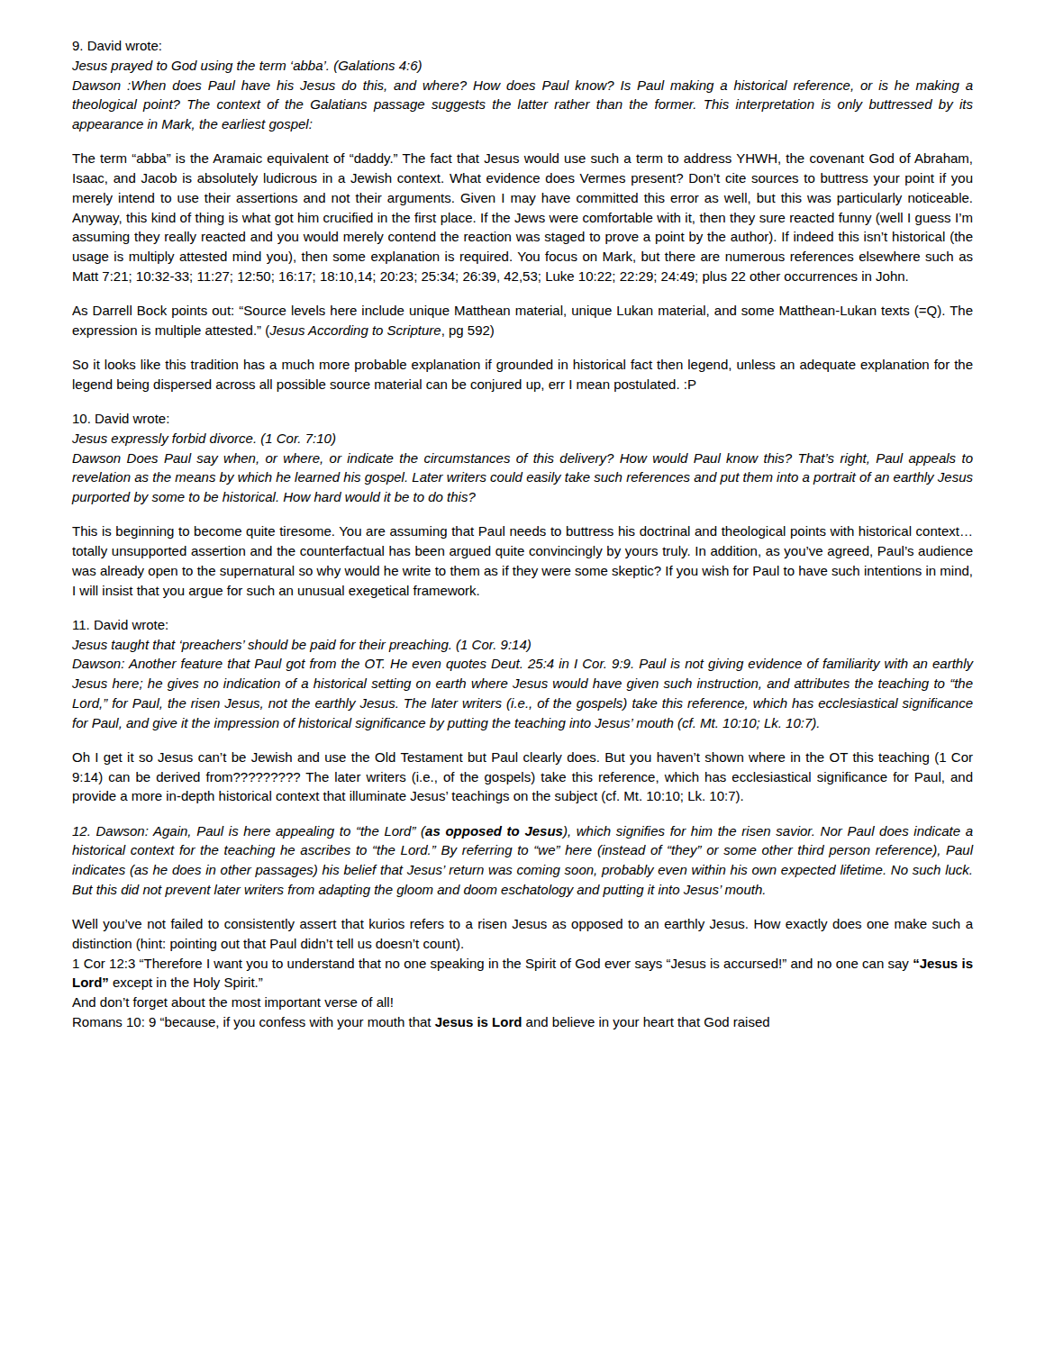9. David wrote:
Jesus prayed to God using the term ‘abba’. (Galations 4:6)
Dawson :When does Paul have his Jesus do this, and where? How does Paul know? Is Paul making a historical reference, or is he making a theological point? The context of the Galatians passage suggests the latter rather than the former. This interpretation is only buttressed by its appearance in Mark, the earliest gospel:
The term “abba” is the Aramaic equivalent of “daddy.” The fact that Jesus would use such a term to address YHWH, the covenant God of Abraham, Isaac, and Jacob is absolutely ludicrous in a Jewish context. What evidence does Vermes present? Don’t cite sources to buttress your point if you merely intend to use their assertions and not their arguments. Given I may have committed this error as well, but this was particularly noticeable. Anyway, this kind of thing is what got him crucified in the first place. If the Jews were comfortable with it, then they sure reacted funny (well I guess I’m assuming they really reacted and you would merely contend the reaction was staged to prove a point by the author). If indeed this isn’t historical (the usage is multiply attested mind you), then some explanation is required. You focus on Mark, but there are numerous references elsewhere such as Matt 7:21; 10:32-33; 11:27; 12:50; 16:17; 18:10,14; 20:23; 25:34; 26:39, 42,53; Luke 10:22; 22:29; 24:49; plus 22 other occurrences in John.
As Darrell Bock points out: “Source levels here include unique Matthean material, unique Lukan material, and some Matthean-Lukan texts (=Q). The expression is multiple attested.” (Jesus According to Scripture, pg 592)
So it looks like this tradition has a much more probable explanation if grounded in historical fact then legend, unless an adequate explanation for the legend being dispersed across all possible source material can be conjured up, err I mean postulated. :P
10. David wrote:
Jesus expressly forbid divorce. (1 Cor. 7:10)
Dawson Does Paul say when, or where, or indicate the circumstances of this delivery? How would Paul know this? That’s right, Paul appeals to revelation as the means by which he learned his gospel. Later writers could easily take such references and put them into a portrait of an earthly Jesus purported by some to be historical. How hard would it be to do this?
This is beginning to become quite tiresome. You are assuming that Paul needs to buttress his doctrinal and theological points with historical context…totally unsupported assertion and the counterfactual has been argued quite convincingly by yours truly. In addition, as you’ve agreed, Paul’s audience was already open to the supernatural so why would he write to them as if they were some skeptic? If you wish for Paul to have such intentions in mind, I will insist that you argue for such an unusual exegetical framework.
11. David wrote:
Jesus taught that ‘preachers’ should be paid for their preaching. (1 Cor. 9:14)
Dawson: Another feature that Paul got from the OT. He even quotes Deut. 25:4 in I Cor. 9:9. Paul is not giving evidence of familiarity with an earthly Jesus here; he gives no indication of a historical setting on earth where Jesus would have given such instruction, and attributes the teaching to “the Lord,” for Paul, the risen Jesus, not the earthly Jesus. The later writers (i.e., of the gospels) take this reference, which has ecclesiastical significance for Paul, and give it the impression of historical significance by putting the teaching into Jesus’ mouth (cf. Mt. 10:10; Lk. 10:7).
Oh I get it so Jesus can’t be Jewish and use the Old Testament but Paul clearly does. But you haven’t shown where in the OT this teaching (1 Cor 9:14) can be derived from????????? The later writers (i.e., of the gospels) take this reference, which has ecclesiastical significance for Paul, and provide a more in-depth historical context that illuminate Jesus’ teachings on the subject (cf. Mt. 10:10; Lk. 10:7).
12. Dawson: Again, Paul is here appealing to “the Lord” (as opposed to Jesus), which signifies for him the risen savior. Nor Paul does indicate a historical context for the teaching he ascribes to “the Lord.” By referring to “we” here (instead of “they” or some other third person reference), Paul indicates (as he does in other passages) his belief that Jesus’ return was coming soon, probably even within his own expected lifetime. No such luck. But this did not prevent later writers from adapting the gloom and doom eschatology and putting it into Jesus’ mouth.
Well you’ve not failed to consistently assert that kurios refers to a risen Jesus as opposed to an earthly Jesus. How exactly does one make such a distinction (hint: pointing out that Paul didn’t tell us doesn’t count).
1 Cor 12:3 “Therefore I want you to understand that no one speaking in the Spirit of God ever says “Jesus is accursed!” and no one can say “Jesus is Lord” except in the Holy Spirit.”
And don’t forget about the most important verse of all!
Romans 10: 9 “because, if you confess with your mouth that Jesus is Lord and believe in your heart that God raised